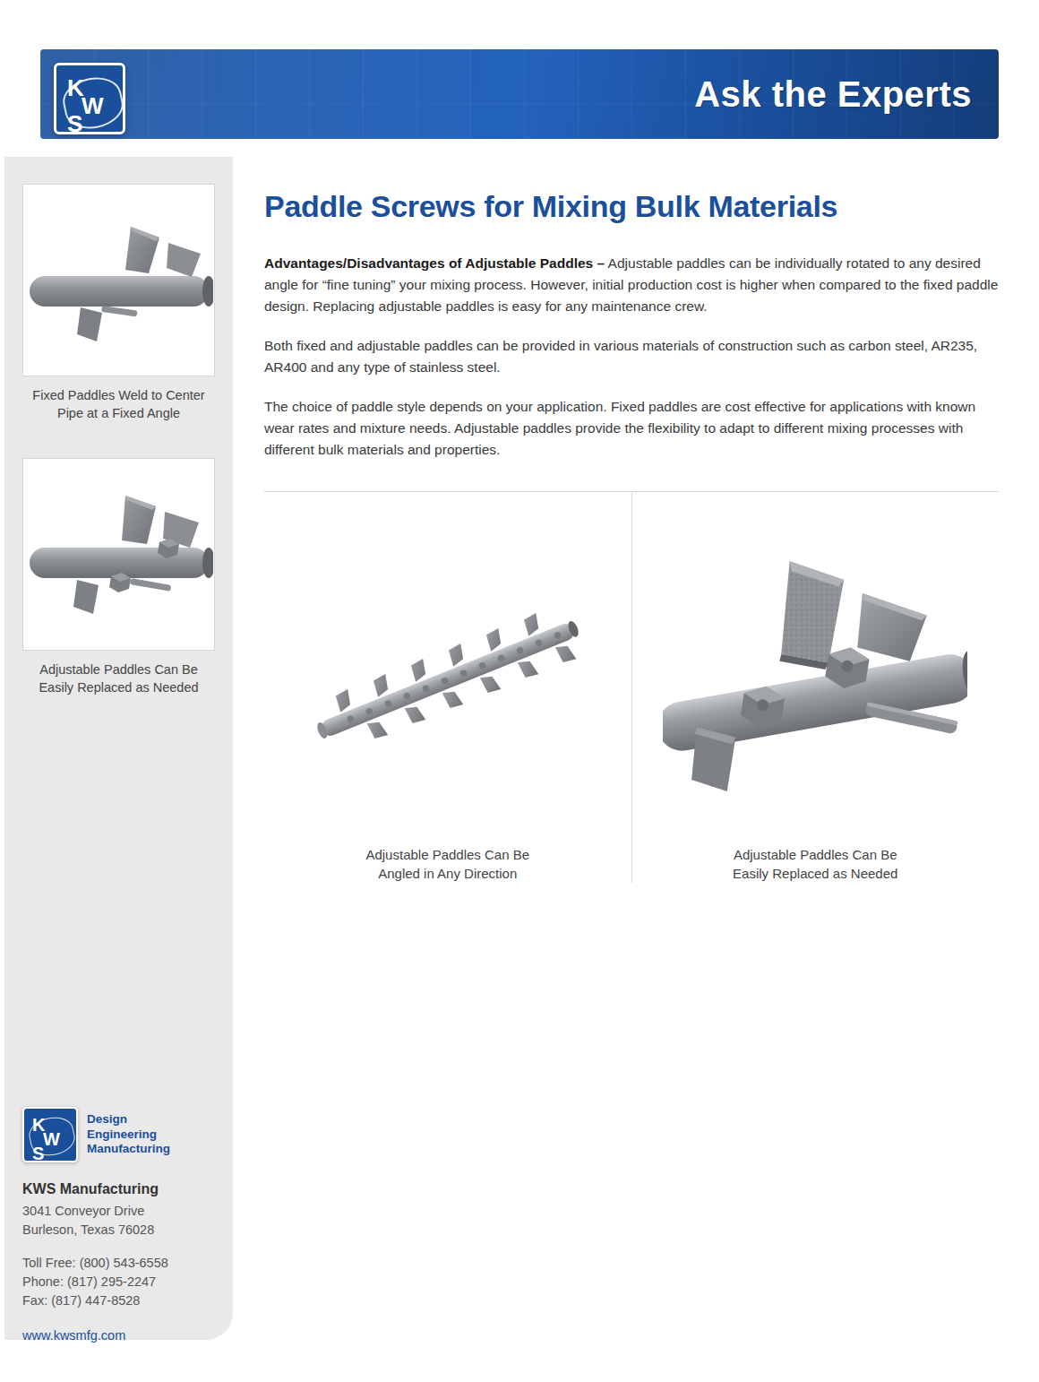Ask the Experts
K W S
Fixed Paddles Weld to Center Pipe at a Fixed Angle
Adjustable Paddles Can Be Easily Replaced as Needed
Paddle Screws for Mixing Bulk Materials
Advantages/Disadvantages of Adjustable Paddles – Adjustable paddles can be individually rotated to any desired angle for “fine tuning” your mixing process. However, initial production cost is higher when compared to the fixed paddle design. Replacing adjustable paddles is easy for any maintenance crew.
Both fixed and adjustable paddles can be provided in various materials of construction such as carbon steel, AR235, AR400 and any type of stainless steel.
The choice of paddle style depends on your application. Fixed paddles are cost effective for applications with known wear rates and mixture needs. Adjustable paddles provide the flexibility to adapt to different mixing processes with different bulk materials and properties.
Adjustable Paddles Can Be
Angled in Any Direction
Adjustable Paddles Can Be
Easily Replaced as Needed
K W S
Design
Engineering
Manufacturing
KWS Manufacturing
3041 Conveyor Drive
Burleson, Texas 76028
Toll Free: (800) 543-6558
Phone: (817) 295-2247
Fax: (817) 447-8528
www.kwsmfg.com